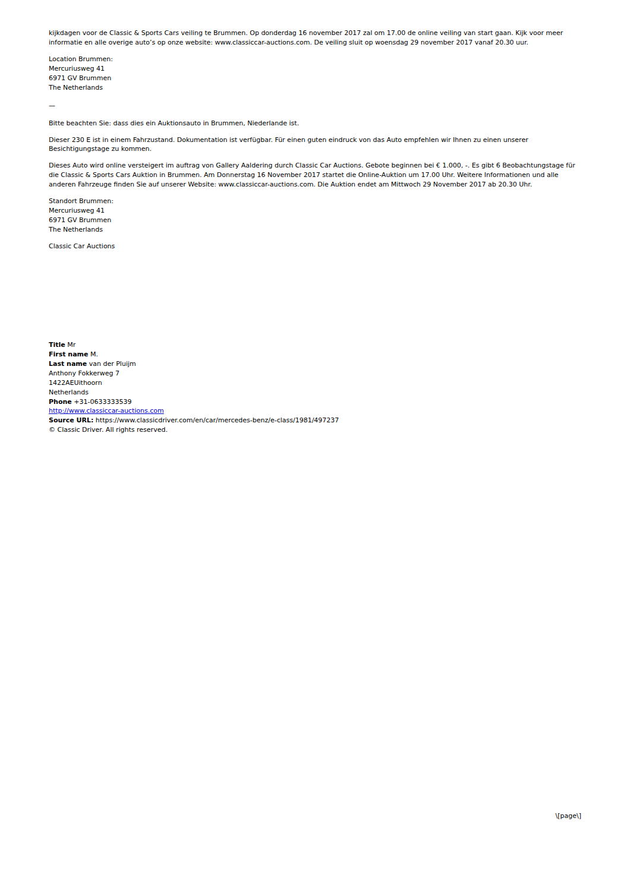kijkdagen voor de Classic & Sports Cars veiling te Brummen. Op donderdag 16 november 2017 zal om 17.00 de online veiling van start gaan. Kijk voor meer informatie en alle overige auto’s op onze website: www.classiccar-auctions.com. De veiling sluit op woensdag 29 november 2017 vanaf 20.30 uur.
Location Brummen:
Mercuriusweg 41
6971 GV Brummen
The Netherlands
—
Bitte beachten Sie: dass dies ein Auktionsauto in Brummen, Niederlande ist.
Dieser 230 E ist in einem Fahrzustand. Dokumentation ist verfügbar. Für einen guten eindruck von das Auto empfehlen wir Ihnen zu einen unserer Besichtigungstage zu kommen.
Dieses Auto wird online versteigert im auftrag von Gallery Aaldering durch Classic Car Auctions. Gebote beginnen bei € 1.000, -. Es gibt 6 Beobachtungstage für die Classic & Sports Cars Auktion in Brummen. Am Donnerstag 16 November 2017 startet die Online-Auktion um 17.00 Uhr. Weitere Informationen und alle anderen Fahrzeuge finden Sie auf unserer Website: www.classiccar-auctions.com. Die Auktion endet am Mittwoch 29 November 2017 ab 20.30 Uhr.
Standort Brummen:
Mercuriusweg 41
6971 GV Brummen
The Netherlands
Classic Car Auctions
Title Mr
First name M.
Last name van der Pluijm
Anthony Fokkerweg 7
1422AEUithoorn
Netherlands
Phone +31-0633333539
http://www.classiccar-auctions.com
Source URL: https://www.classicdriver.com/en/car/mercedes-benz/e-class/1981/497237
© Classic Driver. All rights reserved.
\[page\]